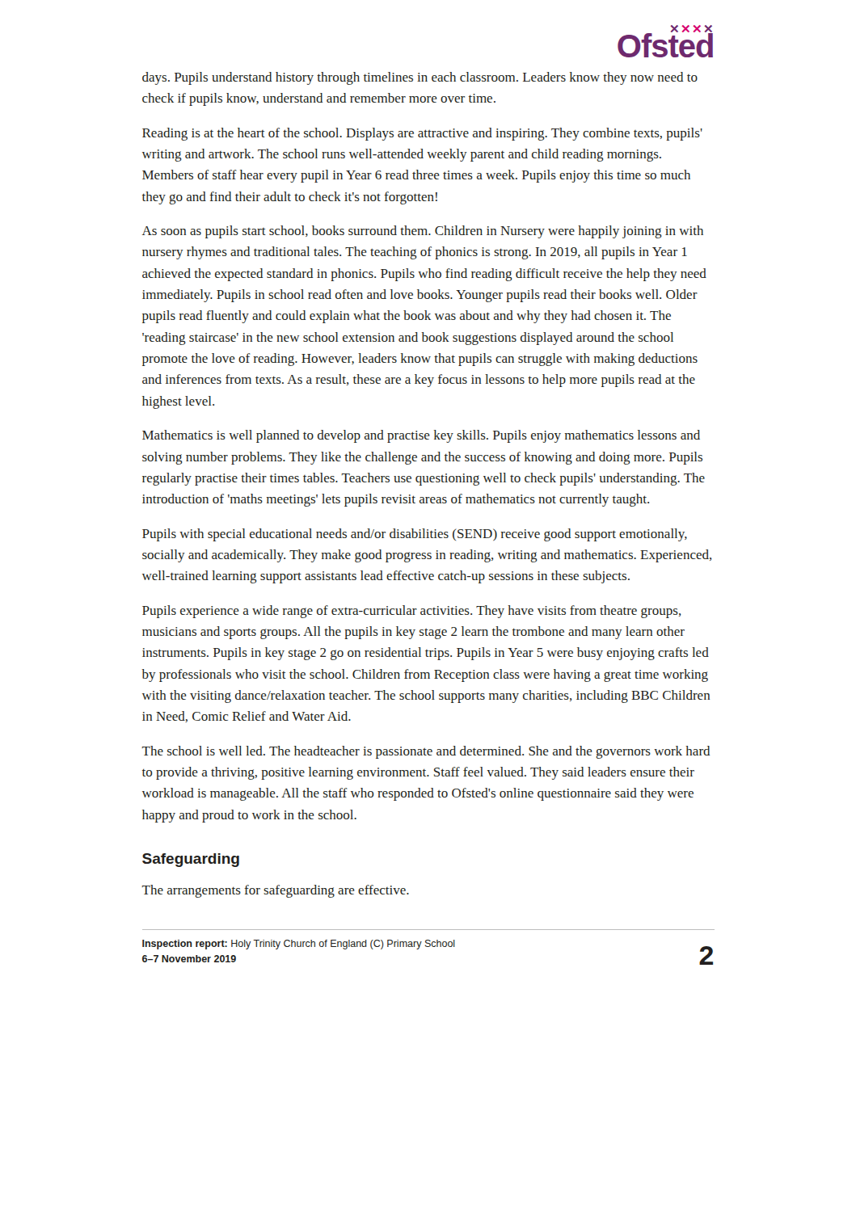✕✕✕✕
Ofsted
days. Pupils understand history through timelines in each classroom. Leaders know they now need to check if pupils know, understand and remember more over time.
Reading is at the heart of the school. Displays are attractive and inspiring. They combine texts, pupils' writing and artwork. The school runs well-attended weekly parent and child reading mornings. Members of staff hear every pupil in Year 6 read three times a week. Pupils enjoy this time so much they go and find their adult to check it's not forgotten!
As soon as pupils start school, books surround them. Children in Nursery were happily joining in with nursery rhymes and traditional tales. The teaching of phonics is strong. In 2019, all pupils in Year 1 achieved the expected standard in phonics. Pupils who find reading difficult receive the help they need immediately. Pupils in school read often and love books. Younger pupils read their books well. Older pupils read fluently and could explain what the book was about and why they had chosen it. The 'reading staircase' in the new school extension and book suggestions displayed around the school promote the love of reading. However, leaders know that pupils can struggle with making deductions and inferences from texts. As a result, these are a key focus in lessons to help more pupils read at the highest level.
Mathematics is well planned to develop and practise key skills. Pupils enjoy mathematics lessons and solving number problems. They like the challenge and the success of knowing and doing more. Pupils regularly practise their times tables. Teachers use questioning well to check pupils' understanding. The introduction of 'maths meetings' lets pupils revisit areas of mathematics not currently taught.
Pupils with special educational needs and/or disabilities (SEND) receive good support emotionally, socially and academically. They make good progress in reading, writing and mathematics. Experienced, well-trained learning support assistants lead effective catch-up sessions in these subjects.
Pupils experience a wide range of extra-curricular activities. They have visits from theatre groups, musicians and sports groups. All the pupils in key stage 2 learn the trombone and many learn other instruments. Pupils in key stage 2 go on residential trips. Pupils in Year 5 were busy enjoying crafts led by professionals who visit the school. Children from Reception class were having a great time working with the visiting dance/relaxation teacher. The school supports many charities, including BBC Children in Need, Comic Relief and Water Aid.
The school is well led. The headteacher is passionate and determined. She and the governors work hard to provide a thriving, positive learning environment. Staff feel valued. They said leaders ensure their workload is manageable. All the staff who responded to Ofsted's online questionnaire said they were happy and proud to work in the school.
Safeguarding
The arrangements for safeguarding are effective.
Inspection report: Holy Trinity Church of England (C) Primary School
6–7 November 2019
2